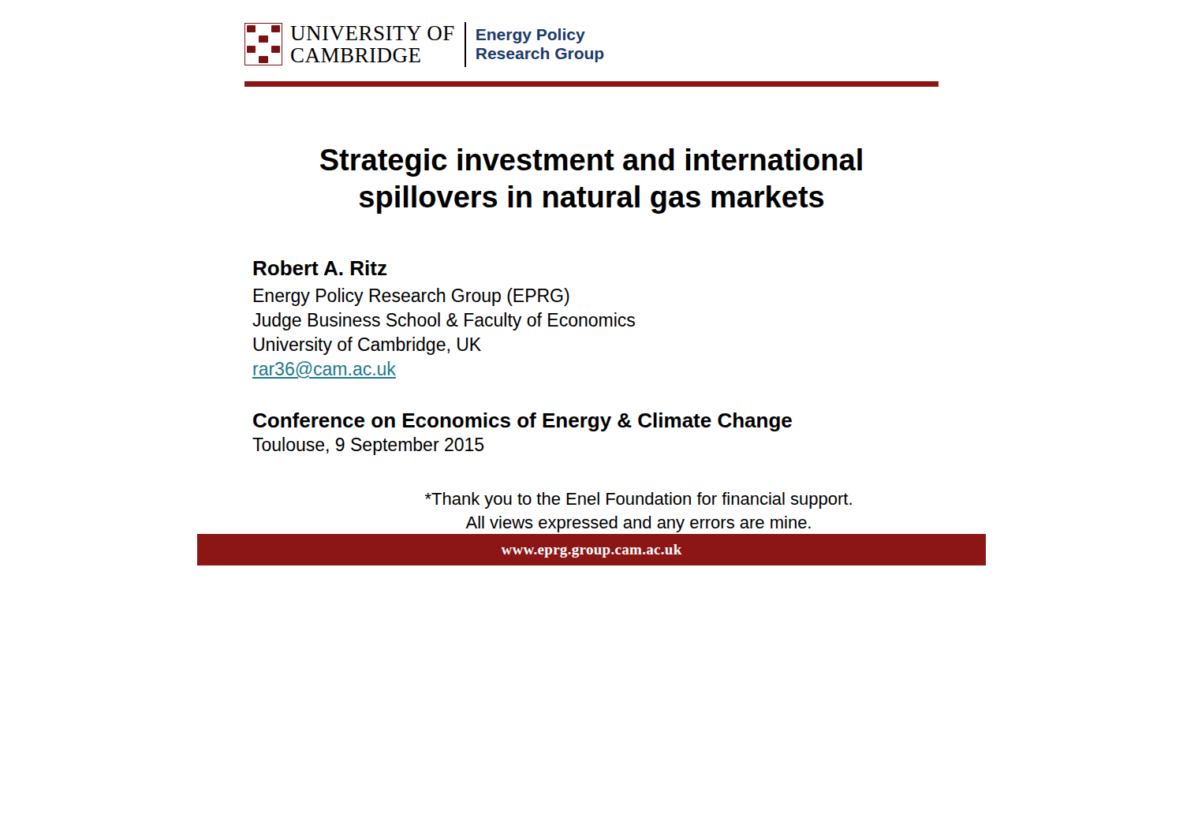UNIVERSITY OF
CAMBRIDGE
Energy Policy
Research Group
Strategic investment and international spillovers in natural gas markets
Robert A. Ritz
Energy Policy Research Group (EPRG)
Judge Business School & Faculty of Economics
University of Cambridge, UK
rar36@cam.ac.uk
Conference on Economics of Energy & Climate Change
Toulouse, 9 September 2015
*Thank you to the Enel Foundation for financial support.
All views expressed and any errors are mine.
www.eprg.group.cam.ac.uk